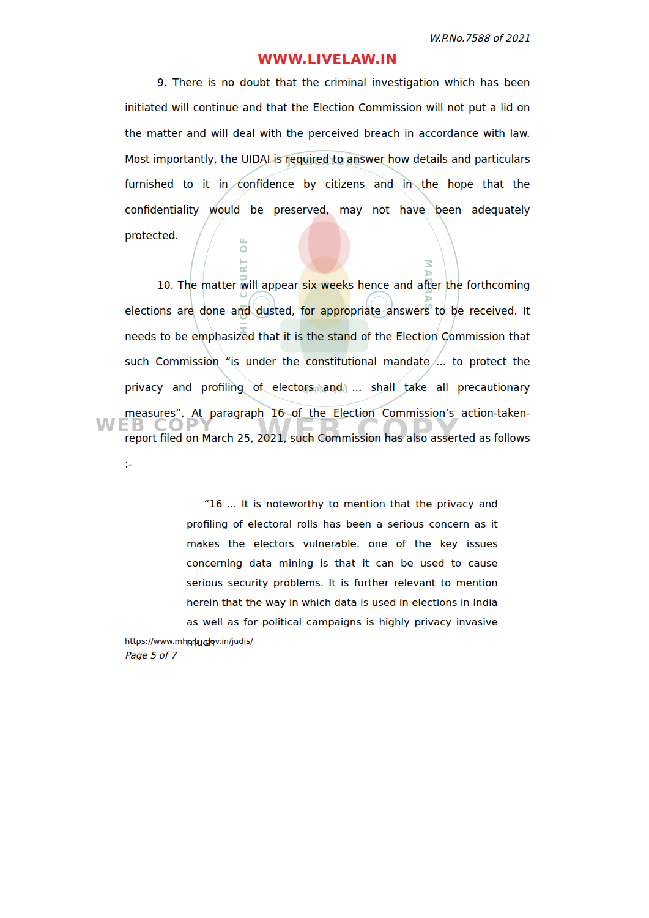JUDICATURE HIGH COURT OF MADRAS
सत्यमेव जयते
WEB COPY
WEB COPY
W.P.No.7588 of 2021
WWW.LIVELAW.IN
9. There is no doubt that the criminal investigation which has been initiated will continue and that the Election Commission will not put a lid on the matter and will deal with the perceived breach in accordance with law. Most importantly, the UIDAI is required to answer how details and particulars furnished to it in confidence by citizens and in the hope that the confidentiality would be preserved, may not have been adequately protected.
10. The matter will appear six weeks hence and after the forthcoming elections are done and dusted, for appropriate answers to be received. It needs to be emphasized that it is the stand of the Election Commission that such Commission “is under the constitutional mandate ... to protect the privacy and profiling of electors and ... shall take all precautionary measures”. At paragraph 16 of the Election Commission’s action-taken-report filed on March 25, 2021, such Commission has also asserted as follows :-
“16 ... It is noteworthy to mention that the privacy and profiling of electoral rolls has been a serious concern as it makes the electors vulnerable. one of the key issues concerning data mining is that it can be used to cause serious security problems. It is further relevant to mention herein that the way in which data is used in elections in India as well as for political campaigns is highly privacy invasive much
https://www.mhc.tn.gov.in/judis/
Page 5 of 7